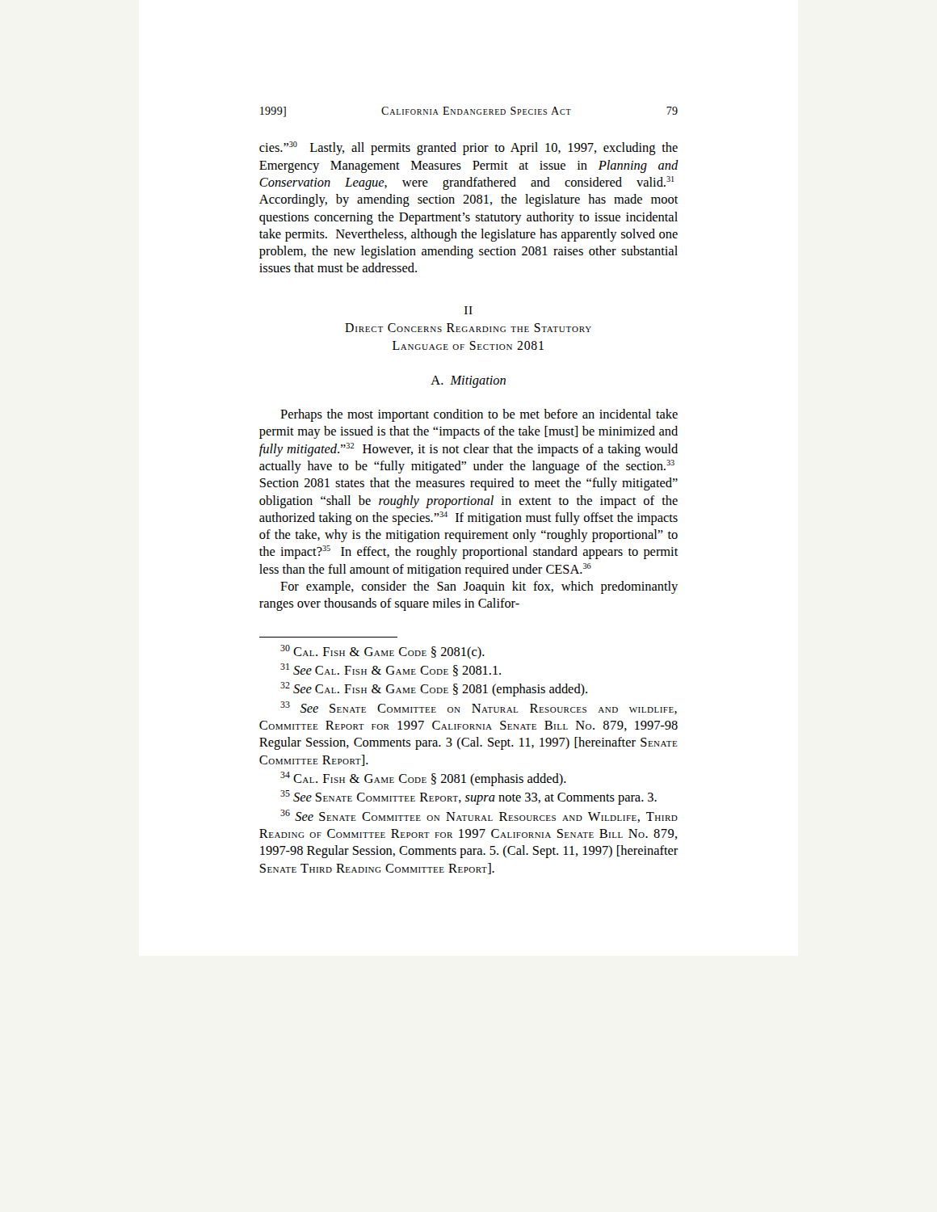1999] California Endangered Species Act 79
cies.”30 Lastly, all permits granted prior to April 10, 1997, excluding the Emergency Management Measures Permit at issue in Planning and Conservation League, were grandfathered and considered valid.31 Accordingly, by amending section 2081, the legislature has made moot questions concerning the Department’s statutory authority to issue incidental take permits. Nevertheless, although the legislature has apparently solved one problem, the new legislation amending section 2081 raises other substantial issues that must be addressed.
II
Direct Concerns Regarding the Statutory
Language of Section 2081
A. Mitigation
Perhaps the most important condition to be met before an incidental take permit may be issued is that the “impacts of the take [must] be minimized and fully mitigated.”32 However, it is not clear that the impacts of a taking would actually have to be “fully mitigated” under the language of the section.33 Section 2081 states that the measures required to meet the “fully mitigated” obligation “shall be roughly proportional in extent to the impact of the authorized taking on the species.”34 If mitigation must fully offset the impacts of the take, why is the mitigation requirement only “roughly proportional” to the impact?35 In effect, the roughly proportional standard appears to permit less than the full amount of mitigation required under CESA.36
For example, consider the San Joaquin kit fox, which predominantly ranges over thousands of square miles in Califor-
30 Cal. Fish & Game Code § 2081(c).
31 See Cal. Fish & Game Code § 2081.1.
32 See Cal. Fish & Game Code § 2081 (emphasis added).
33 See Senate Committee on Natural Resources and wildlife, Committee Report for 1997 California Senate Bill No. 879, 1997-98 Regular Session, Comments para. 3 (Cal. Sept. 11, 1997) [hereinafter Senate Committee Report].
34 Cal. Fish & Game Code § 2081 (emphasis added).
35 See Senate Committee Report, supra note 33, at Comments para. 3.
36 See Senate Committee on Natural Resources and Wildlife, Third Reading of Committee Report for 1997 California Senate Bill No. 879, 1997-98 Regular Session, Comments para. 5. (Cal. Sept. 11, 1997) [hereinafter Senate Third Reading Committee Report].